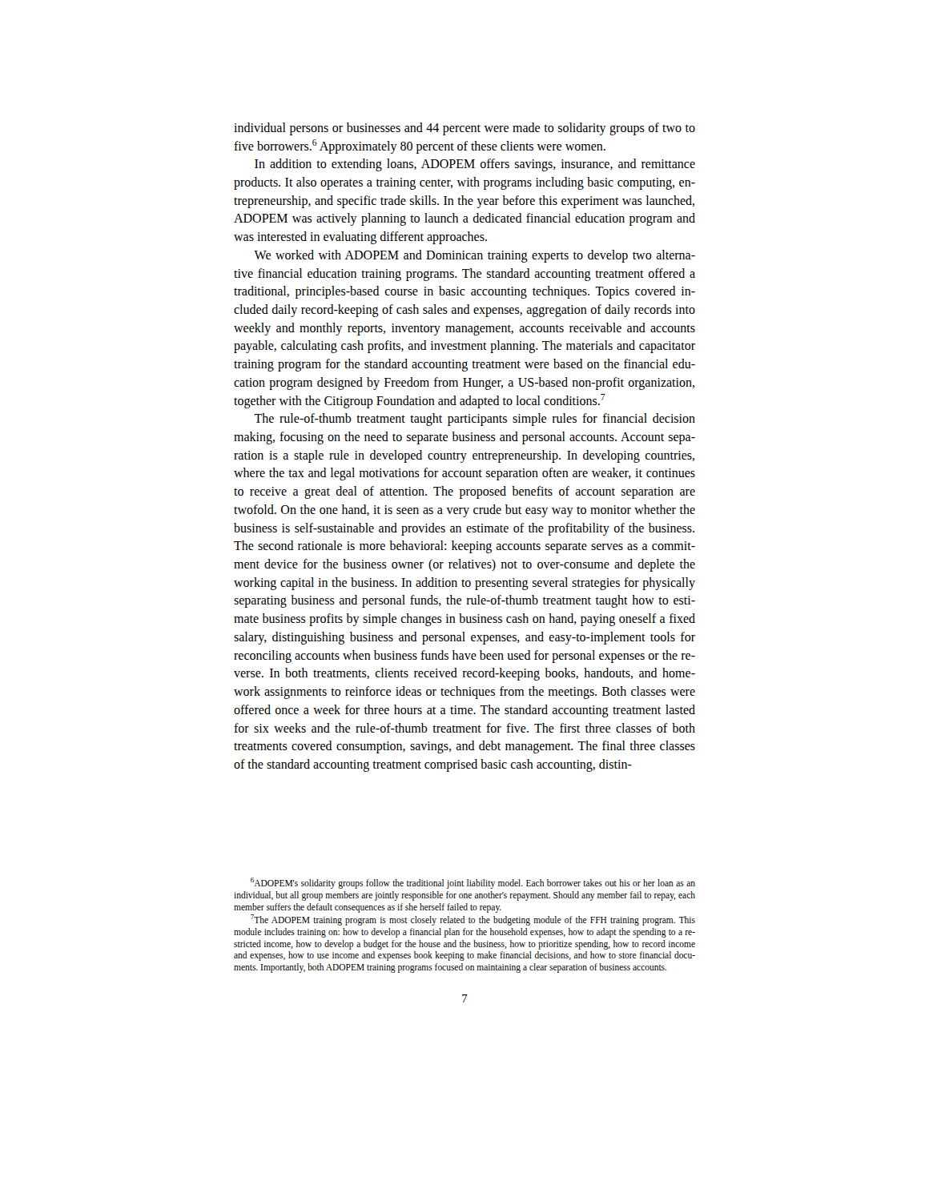individual persons or businesses and 44 percent were made to solidarity groups of two to five borrowers.6 Approximately 80 percent of these clients were women.
In addition to extending loans, ADOPEM offers savings, insurance, and remittance products. It also operates a training center, with programs including basic computing, entrepreneurship, and specific trade skills. In the year before this experiment was launched, ADOPEM was actively planning to launch a dedicated financial education program and was interested in evaluating different approaches.
We worked with ADOPEM and Dominican training experts to develop two alternative financial education training programs. The standard accounting treatment offered a traditional, principles-based course in basic accounting techniques. Topics covered included daily record-keeping of cash sales and expenses, aggregation of daily records into weekly and monthly reports, inventory management, accounts receivable and accounts payable, calculating cash profits, and investment planning. The materials and capacitator training program for the standard accounting treatment were based on the financial education program designed by Freedom from Hunger, a US-based non-profit organization, together with the Citigroup Foundation and adapted to local conditions.7
The rule-of-thumb treatment taught participants simple rules for financial decision making, focusing on the need to separate business and personal accounts. Account separation is a staple rule in developed country entrepreneurship. In developing countries, where the tax and legal motivations for account separation often are weaker, it continues to receive a great deal of attention. The proposed benefits of account separation are twofold. On the one hand, it is seen as a very crude but easy way to monitor whether the business is self-sustainable and provides an estimate of the profitability of the business. The second rationale is more behavioral: keeping accounts separate serves as a commitment device for the business owner (or relatives) not to over-consume and deplete the working capital in the business. In addition to presenting several strategies for physically separating business and personal funds, the rule-of-thumb treatment taught how to estimate business profits by simple changes in business cash on hand, paying oneself a fixed salary, distinguishing business and personal expenses, and easy-to-implement tools for reconciling accounts when business funds have been used for personal expenses or the reverse. In both treatments, clients received record-keeping books, handouts, and homework assignments to reinforce ideas or techniques from the meetings. Both classes were offered once a week for three hours at a time. The standard accounting treatment lasted for six weeks and the rule-of-thumb treatment for five. The first three classes of both treatments covered consumption, savings, and debt management. The final three classes of the standard accounting treatment comprised basic cash accounting, distin-
6ADOPEM's solidarity groups follow the traditional joint liability model. Each borrower takes out his or her loan as an individual, but all group members are jointly responsible for one another's repayment. Should any member fail to repay, each member suffers the default consequences as if she herself failed to repay.
7The ADOPEM training program is most closely related to the budgeting module of the FFH training program. This module includes training on: how to develop a financial plan for the household expenses, how to adapt the spending to a restricted income, how to develop a budget for the house and the business, how to prioritize spending, how to record income and expenses, how to use income and expenses book keeping to make financial decisions, and how to store financial documents. Importantly, both ADOPEM training programs focused on maintaining a clear separation of business accounts.
7